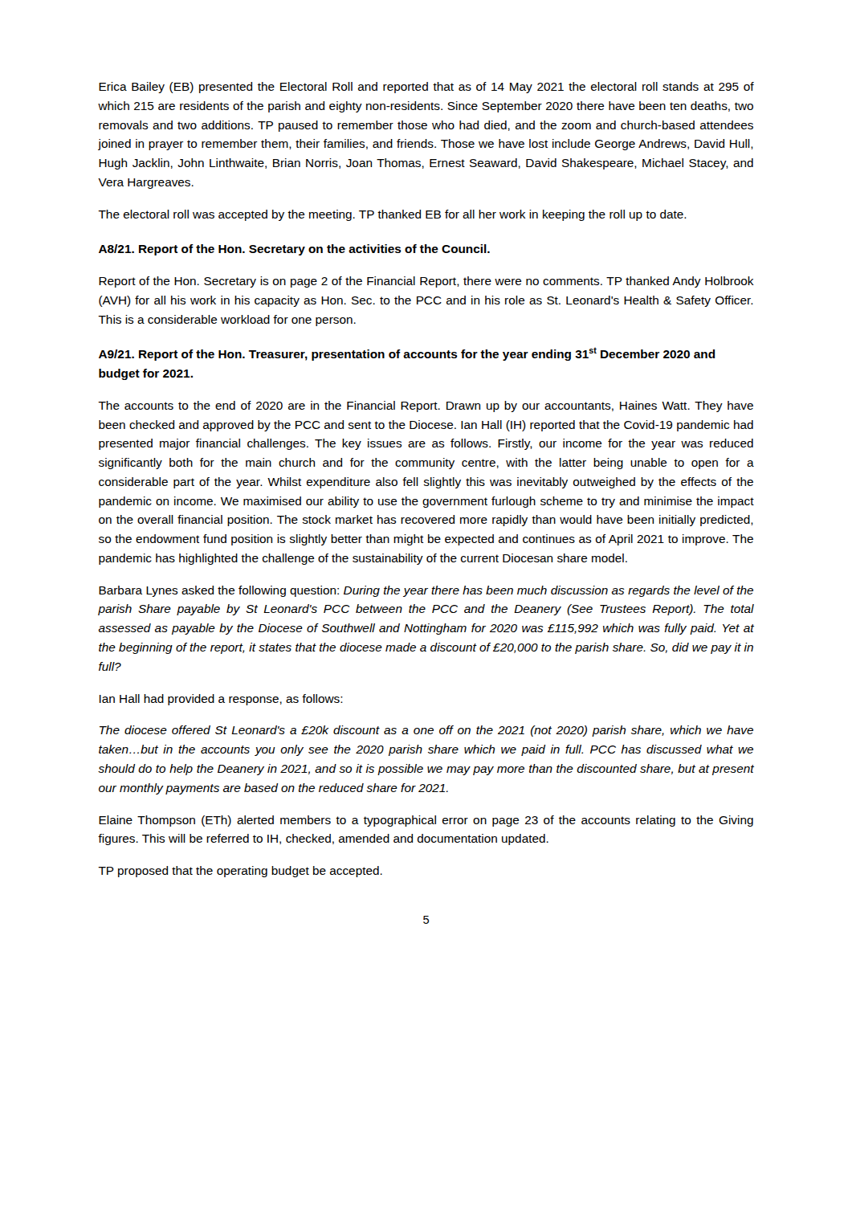Erica Bailey (EB) presented the Electoral Roll and reported that as of 14 May 2021 the electoral roll stands at 295 of which 215 are residents of the parish and eighty non-residents. Since September 2020 there have been ten deaths, two removals and two additions. TP paused to remember those who had died, and the zoom and church-based attendees joined in prayer to remember them, their families, and friends. Those we have lost include George Andrews, David Hull, Hugh Jacklin, John Linthwaite, Brian Norris, Joan Thomas, Ernest Seaward, David Shakespeare, Michael Stacey, and Vera Hargreaves.
The electoral roll was accepted by the meeting. TP thanked EB for all her work in keeping the roll up to date.
A8/21. Report of the Hon. Secretary on the activities of the Council.
Report of the Hon. Secretary is on page 2 of the Financial Report, there were no comments. TP thanked Andy Holbrook (AVH) for all his work in his capacity as Hon. Sec. to the PCC and in his role as St. Leonard's Health & Safety Officer. This is a considerable workload for one person.
A9/21. Report of the Hon. Treasurer, presentation of accounts for the year ending 31st December 2020 and budget for 2021.
The accounts to the end of 2020 are in the Financial Report. Drawn up by our accountants, Haines Watt. They have been checked and approved by the PCC and sent to the Diocese. Ian Hall (IH) reported that the Covid-19 pandemic had presented major financial challenges. The key issues are as follows. Firstly, our income for the year was reduced significantly both for the main church and for the community centre, with the latter being unable to open for a considerable part of the year. Whilst expenditure also fell slightly this was inevitably outweighed by the effects of the pandemic on income. We maximised our ability to use the government furlough scheme to try and minimise the impact on the overall financial position. The stock market has recovered more rapidly than would have been initially predicted, so the endowment fund position is slightly better than might be expected and continues as of April 2021 to improve. The pandemic has highlighted the challenge of the sustainability of the current Diocesan share model.
Barbara Lynes asked the following question: During the year there has been much discussion as regards the level of the parish Share payable by St Leonard's PCC between the PCC and the Deanery (See Trustees Report). The total assessed as payable by the Diocese of Southwell and Nottingham for 2020 was £115,992 which was fully paid. Yet at the beginning of the report, it states that the diocese made a discount of £20,000 to the parish share. So, did we pay it in full?
Ian Hall had provided a response, as follows:
The diocese offered St Leonard's a £20k discount as a one off on the 2021 (not 2020) parish share, which we have taken…but in the accounts you only see the 2020 parish share which we paid in full. PCC has discussed what we should do to help the Deanery in 2021, and so it is possible we may pay more than the discounted share, but at present our monthly payments are based on the reduced share for 2021.
Elaine Thompson (ETh) alerted members to a typographical error on page 23 of the accounts relating to the Giving figures. This will be referred to IH, checked, amended and documentation updated.
TP proposed that the operating budget be accepted.
5